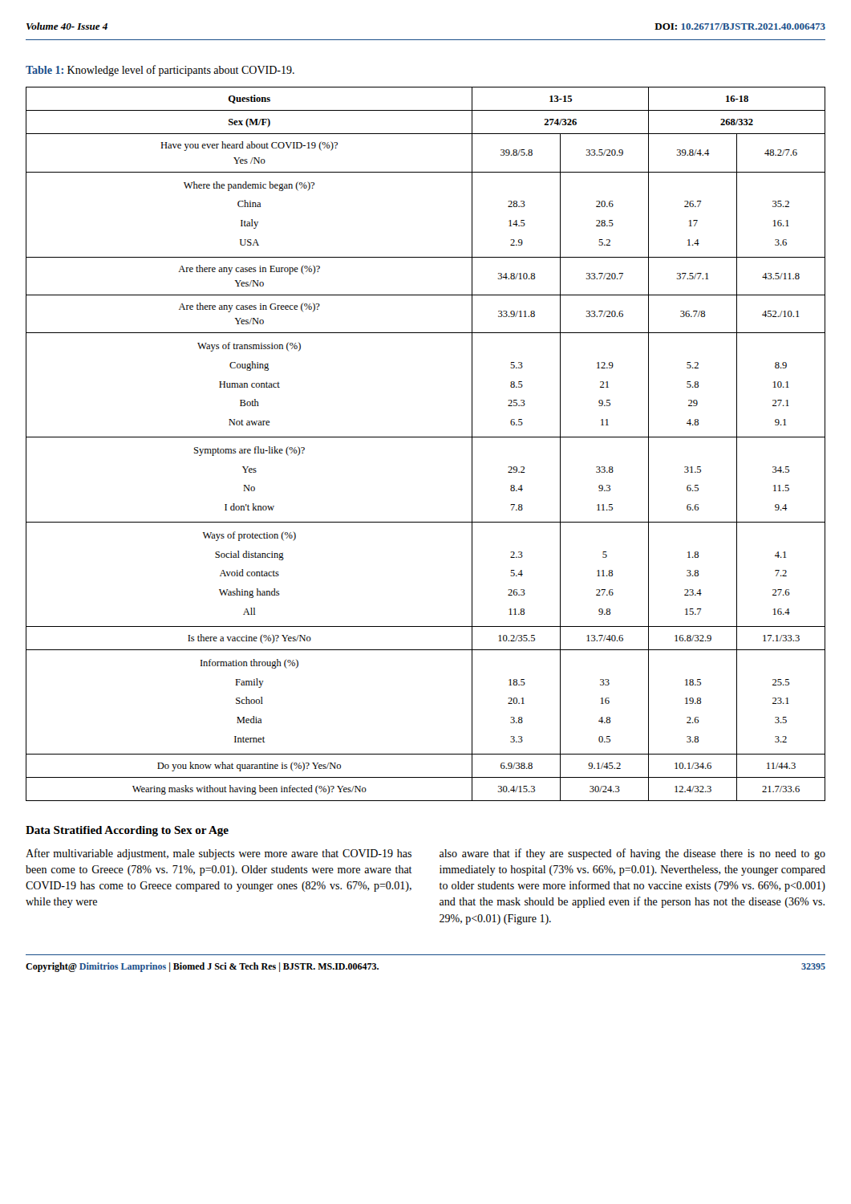Volume 40- Issue 4
DOI: 10.26717/BJSTR.2021.40.006473
Table 1: Knowledge level of participants about COVID-19.
| Questions | 13-15 | 16-18 |
| --- | --- | --- |
| Sex (M/F) | 274/326 | 268/332 |
| Have you ever heard about COVID-19 (%)? Yes /No | 39.8/5.8 | 33.5/20.9 | 39.8/4.4 | 48.2/7.6 |
| Where the pandemic began (%)? China Italy USA | 28.3 14.5 2.9 | 20.6 28.5 5.2 | 26.7 17 1.4 | 35.2 16.1 3.6 |
| Are there any cases in Europe (%)? Yes/No | 34.8/10.8 | 33.7/20.7 | 37.5/7.1 | 43.5/11.8 |
| Are there any cases in Greece (%)? Yes/No | 33.9/11.8 | 33.7/20.6 | 36.7/8 | 452./10.1 |
| Ways of transmission (%) Coughing Human contact Both Not aware | 5.3 8.5 25.3 6.5 | 12.9 21 9.5 11 | 5.2 5.8 29 4.8 | 8.9 10.1 27.1 9.1 |
| Symptoms are flu-like (%)? Yes No I don't know | 29.2 8.4 7.8 | 33.8 9.3 11.5 | 31.5 6.5 6.6 | 34.5 11.5 9.4 |
| Ways of protection (%) Social distancing Avoid contacts Washing hands All | 2.3 5.4 26.3 11.8 | 5 11.8 27.6 9.8 | 1.8 3.8 23.4 15.7 | 4.1 7.2 27.6 16.4 |
| Is there a vaccine (%)? Yes/No | 10.2/35.5 | 13.7/40.6 | 16.8/32.9 | 17.1/33.3 |
| Information through (%) Family School Media Internet | 18.5 20.1 3.8 3.3 | 33 16 4.8 0.5 | 18.5 19.8 2.6 3.8 | 25.5 23.1 3.5 3.2 |
| Do you know what quarantine is (%)? Yes/No | 6.9/38.8 | 9.1/45.2 | 10.1/34.6 | 11/44.3 |
| Wearing masks without having been infected (%)? Yes/No | 30.4/15.3 | 30/24.3 | 12.4/32.3 | 21.7/33.6 |
Data Stratified According to Sex or Age
After multivariable adjustment, male subjects were more aware that COVID-19 has been come to Greece (78% vs. 71%, p=0.01). Older students were more aware that COVID-19 has come to Greece compared to younger ones (82% vs. 67%, p=0.01), while they were
also aware that if they are suspected of having the disease there is no need to go immediately to hospital (73% vs. 66%, p=0.01). Nevertheless, the younger compared to older students were more informed that no vaccine exists (79% vs. 66%, p<0.001) and that the mask should be applied even if the person has not the disease (36% vs. 29%, p<0.01) (Figure 1).
Copyright@ Dimitrios Lamprinos | Biomed J Sci & Tech Res | BJSTR. MS.ID.006473.
32395